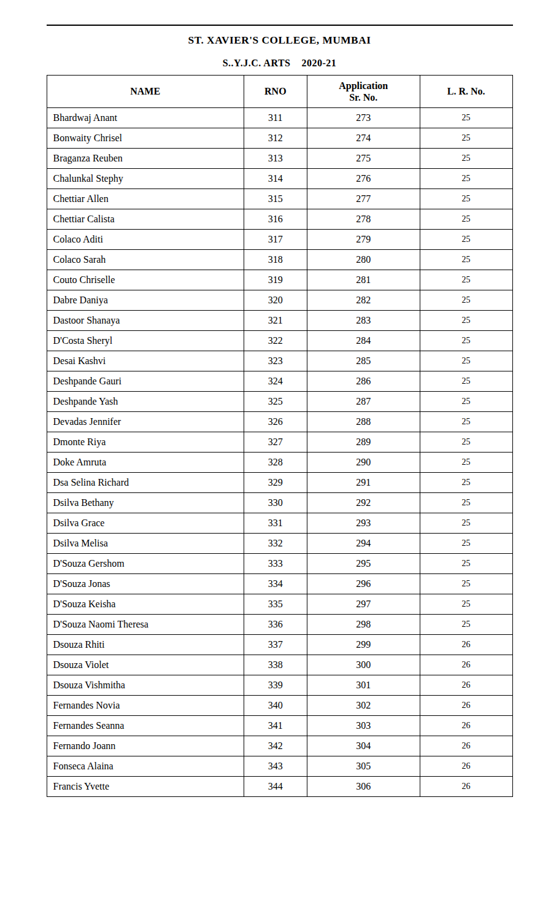ST. XAVIER'S COLLEGE, MUMBAI
S..Y.J.C. ARTS 2020-21
| NAME | RNO | Application Sr. No. | L. R. No. |
| --- | --- | --- | --- |
| Bhardwaj Anant | 311 | 273 | 25 |
| Bonwaity Chrisel | 312 | 274 | 25 |
| Braganza Reuben | 313 | 275 | 25 |
| Chalunkal Stephy | 314 | 276 | 25 |
| Chettiar Allen | 315 | 277 | 25 |
| Chettiar Calista | 316 | 278 | 25 |
| Colaco Aditi | 317 | 279 | 25 |
| Colaco Sarah | 318 | 280 | 25 |
| Couto Chriselle | 319 | 281 | 25 |
| Dabre Daniya | 320 | 282 | 25 |
| Dastoor Shanaya | 321 | 283 | 25 |
| D'Costa Sheryl | 322 | 284 | 25 |
| Desai Kashvi | 323 | 285 | 25 |
| Deshpande Gauri | 324 | 286 | 25 |
| Deshpande Yash | 325 | 287 | 25 |
| Devadas Jennifer | 326 | 288 | 25 |
| Dmonte Riya | 327 | 289 | 25 |
| Doke Amruta | 328 | 290 | 25 |
| Dsa Selina Richard | 329 | 291 | 25 |
| Dsilva Bethany | 330 | 292 | 25 |
| Dsilva Grace | 331 | 293 | 25 |
| Dsilva Melisa | 332 | 294 | 25 |
| D'Souza Gershom | 333 | 295 | 25 |
| D'Souza Jonas | 334 | 296 | 25 |
| D'Souza Keisha | 335 | 297 | 25 |
| D'Souza Naomi Theresa | 336 | 298 | 25 |
| Dsouza Rhiti | 337 | 299 | 26 |
| Dsouza Violet | 338 | 300 | 26 |
| Dsouza Vishmitha | 339 | 301 | 26 |
| Fernandes Novia | 340 | 302 | 26 |
| Fernandes Seanna | 341 | 303 | 26 |
| Fernando Joann | 342 | 304 | 26 |
| Fonseca Alaina | 343 | 305 | 26 |
| Francis Yvette | 344 | 306 | 26 |